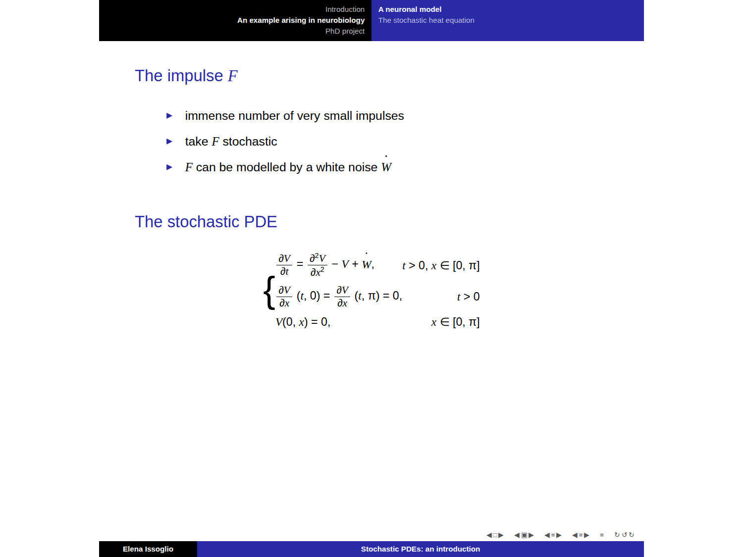Introduction
An example arising in neurobiology
PhD project
A neuronal model
The stochastic heat equation
The impulse F
immense number of very small impulses
take F stochastic
F can be modelled by a white noise W
The stochastic PDE
| { | ∂ V ∂ t = ∂ 2 V ∂ x 2 − V + W , | t > 0, x ∈ [0, π] |
| ∂ V ∂ x ( t , 0) = ∂ V ∂ x ( t , π) = 0, | t > 0 |
| V (0, x ) = 0, | x ∈ [0, π] |
◀□▶ ◀▣▶ ◀≡▶ ◀≡▶ ≡ ↻↺↻
Elena Issoglio
Stochastic PDEs: an introduction